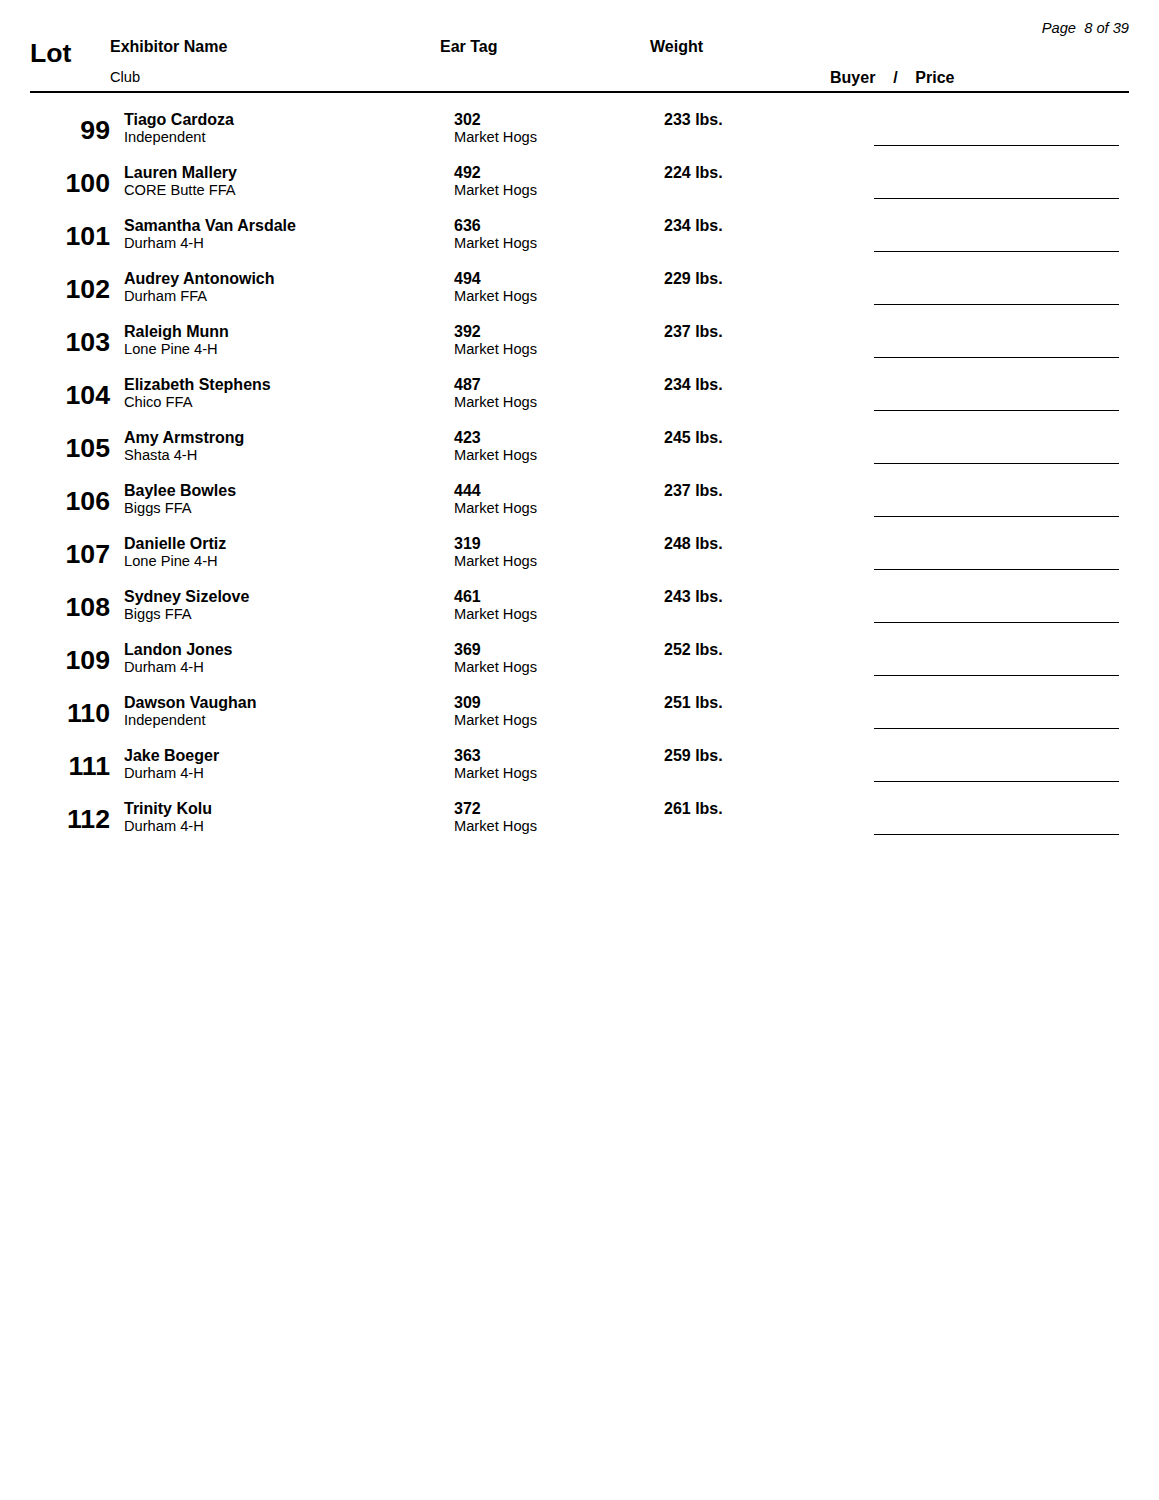Page 8 of 39
| Lot | Exhibitor Name | Ear Tag | Weight | |
| | Club | | | Buyer / Price |
| 99 | Tiago Cardoza Independent | 302 Market Hogs | 233 lbs. | |
| 100 | Lauren Mallery CORE Butte FFA | 492 Market Hogs | 224 lbs. | |
| 101 | Samantha Van Arsdale Durham 4-H | 636 Market Hogs | 234 lbs. | |
| 102 | Audrey Antonowich Durham FFA | 494 Market Hogs | 229 lbs. | |
| 103 | Raleigh Munn Lone Pine 4-H | 392 Market Hogs | 237 lbs. | |
| 104 | Elizabeth Stephens Chico FFA | 487 Market Hogs | 234 lbs. | |
| 105 | Amy Armstrong Shasta 4-H | 423 Market Hogs | 245 lbs. | |
| 106 | Baylee Bowles Biggs FFA | 444 Market Hogs | 237 lbs. | |
| 107 | Danielle Ortiz Lone Pine 4-H | 319 Market Hogs | 248 lbs. | |
| 108 | Sydney Sizelove Biggs FFA | 461 Market Hogs | 243 lbs. | |
| 109 | Landon Jones Durham 4-H | 369 Market Hogs | 252 lbs. | |
| 110 | Dawson Vaughan Independent | 309 Market Hogs | 251 lbs. | |
| 111 | Jake Boeger Durham 4-H | 363 Market Hogs | 259 lbs. | |
| 112 | Trinity Kolu Durham 4-H | 372 Market Hogs | 261 lbs. | |